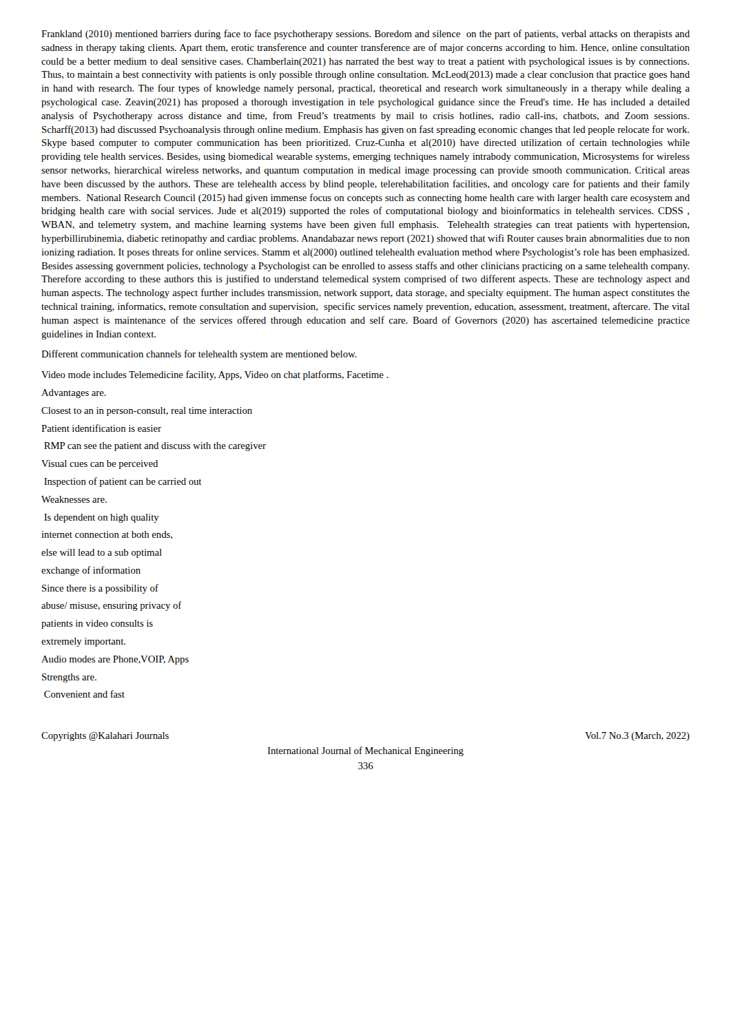Frankland (2010) mentioned barriers during face to face psychotherapy sessions. Boredom and silence on the part of patients, verbal attacks on therapists and sadness in therapy taking clients. Apart them, erotic transference and counter transference are of major concerns according to him. Hence, online consultation could be a better medium to deal sensitive cases. Chamberlain(2021) has narrated the best way to treat a patient with psychological issues is by connections. Thus, to maintain a best connectivity with patients is only possible through online consultation. McLeod(2013) made a clear conclusion that practice goes hand in hand with research. The four types of knowledge namely personal, practical, theoretical and research work simultaneously in a therapy while dealing a psychological case. Zeavin(2021) has proposed a thorough investigation in tele psychological guidance since the Freud's time. He has included a detailed analysis of Psychotherapy across distance and time, from Freud’s treatments by mail to crisis hotlines, radio call-ins, chatbots, and Zoom sessions. Scharff(2013) had discussed Psychoanalysis through online medium. Emphasis has given on fast spreading economic changes that led people relocate for work. Skype based computer to computer communication has been prioritized. Cruz-Cunha et al(2010) have directed utilization of certain technologies while providing tele health services. Besides, using biomedical wearable systems, emerging techniques namely intrabody communication, Microsystems for wireless sensor networks, hierarchical wireless networks, and quantum computation in medical image processing can provide smooth communication. Critical areas have been discussed by the authors. These are telehealth access by blind people, telerehabilitation facilities, and oncology care for patients and their family members. National Research Council (2015) had given immense focus on concepts such as connecting home health care with larger health care ecosystem and bridging health care with social services. Jude et al(2019) supported the roles of computational biology and bioinformatics in telehealth services. CDSS , WBAN, and telemetry system, and machine learning systems have been given full emphasis. Telehealth strategies can treat patients with hypertension, hyperbillirubinemia, diabetic retinopathy and cardiac problems. Anandabazar news report (2021) showed that wifi Router causes brain abnormalities due to non ionizing radiation. It poses threats for online services. Stamm et al(2000) outlined telehealth evaluation method where Psychologist’s role has been emphasized. Besides assessing government policies, technology a Psychologist can be enrolled to assess staffs and other clinicians practicing on a same telehealth company. Therefore according to these authors this is justified to understand telemedical system comprised of two different aspects. These are technology aspect and human aspects. The technology aspect further includes transmission, network support, data storage, and specialty equipment. The human aspect constitutes the technical training, informatics, remote consultation and supervision, specific services namely prevention, education, assessment, treatment, aftercare. The vital human aspect is maintenance of the services offered through education and self care. Board of Governors (2020) has ascertained telemedicine practice guidelines in Indian context.
Different communication channels for telehealth system are mentioned below.
Video mode includes Telemedicine facility, Apps, Video on chat platforms, Facetime .
Advantages are.
Closest to an in person-consult, real time interaction
Patient identification is easier
RMP can see the patient and discuss with the caregiver
Visual cues can be perceived
Inspection of patient can be carried out
Weaknesses are.
Is dependent on high quality
internet connection at both ends,
else will lead to a sub optimal
exchange of information
Since there is a possibility of
abuse/ misuse, ensuring privacy of
patients in video consults is
extremely important.
Audio modes are Phone,VOIP, Apps
Strengths are.
Convenient and fast
Copyrights @Kalahari Journals Vol.7 No.3 (March, 2022)
International Journal of Mechanical Engineering
336